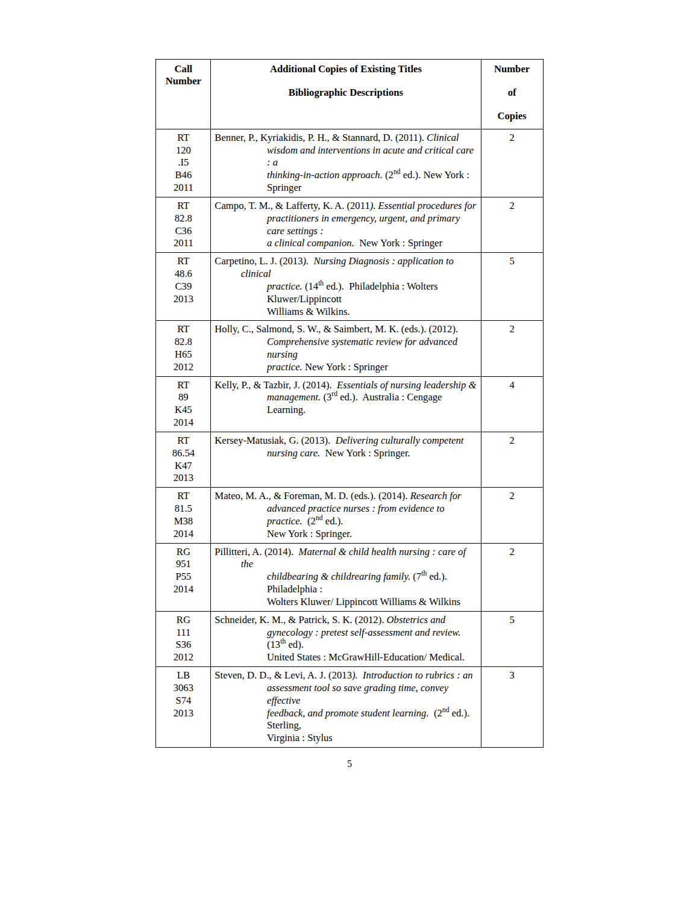| Call Number | Additional Copies of Existing Titles Bibliographic Descriptions | Number of Copies |
| --- | --- | --- |
| RT 120 .I5 B46 2011 | Benner, P., Kyriakidis, P. H., & Stannard, D. (2011). Clinical wisdom and interventions in acute and critical care : a thinking-in-action approach. (2 nd ed.). New York : Springer | 2 |
| RT 82.8 C36 2011 | Campo, T. M., & Lafferty, K. A. (2011 ). Essential procedures for practitioners in emergency, urgent, and primary care settings : a clinical companion. New York : Springer | 2 |
| RT 48.6 C39 2013 | Carpetino, L. J. (2013 ). Nursing Diagnosis : application to clinical practice. (14 th ed.). Philadelphia : Wolters Kluwer/Lippincott Williams & Wilkins. | 5 |
| RT 82.8 H65 2012 | Holly, C., Salmond, S. W., & Saimbert, M. K. (eds.). (2012). Comprehensive systematic review for advanced nursing practice. New York : Springer | 2 |
| RT 89 K45 2014 | Kelly, P., & Tazbir, J. (2014). Essentials of nursing leadership & management. (3 rd ed.). Australia : Cengage Learning. | 4 |
| RT 86.54 K47 2013 | Kersey-Matusiak, G. (2013). Delivering culturally competent nursing care. New York : Springer. | 2 |
| RT 81.5 M38 2014 | Mateo, M. A., & Foreman, M. D. (eds.). (2014). Research for advanced practice nurses : from evidence to practice. (2 nd ed.). New York : Springer. | 2 |
| RG 951 P55 2014 | Pillitteri, A. (2014). Maternal & child health nursing : care of the childbearing & childrearing family. (7 th ed.). Philadelphia : Wolters Kluwer/ Lippincott Williams & Wilkins | 2 |
| RG 111 S36 2012 | Schneider, K. M., & Patrick, S. K. (2012). Obstetrics and gynecology : pretest self-assessment and review. (13 th ed). United States : McGrawHill-Education/ Medical. | 5 |
| LB 3063 S74 2013 | Steven, D. D., & Levi, A. J. (2013 ). Introduction to rubrics : an assessment tool so save grading time, convey effective feedback, and promote student learning. (2 nd ed.). Sterling, Virginia : Stylus | 3 |
5